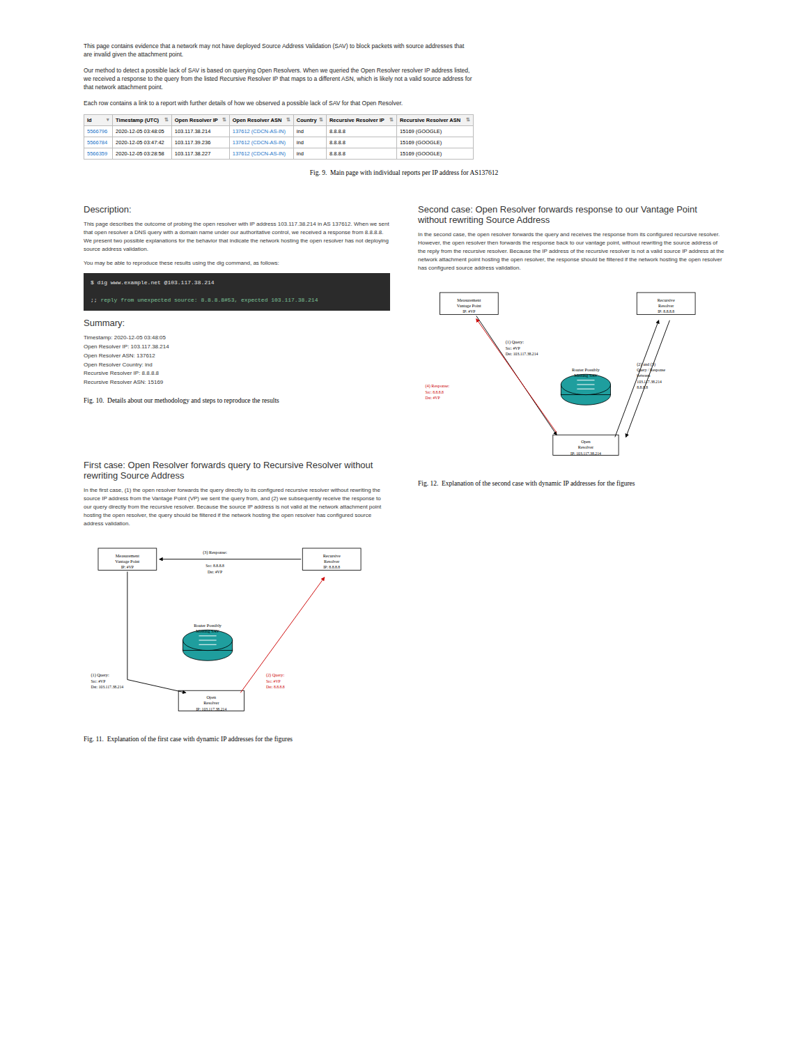This page contains evidence that a network may not have deployed Source Address Validation (SAV) to block packets with source addresses that are invalid given the attachment point.
Our method to detect a possible lack of SAV is based on querying Open Resolvers. When we queried the Open Resolver resolver IP address listed, we received a response to the query from the listed Recursive Resolver IP that maps to a different ASN, which is likely not a valid source address for that network attachment point.
Each row contains a link to a report with further details of how we observed a possible lack of SAV for that Open Resolver.
| Id ▾ | Timestamp (UTC) ⇅ | Open Resolver IP ⇅ | Open Resolver ASN ⇅ | Country ⇅ | Recursive Resolver IP ⇅ | Recursive Resolver ASN ⇅ |
| --- | --- | --- | --- | --- | --- | --- |
| 5566796 | 2020-12-05 03:48:05 | 103.117.38.214 | 137612 (CDCN-AS-IN) | ind | 8.8.8.8 | 15169 (GOOGLE) |
| 5566784 | 2020-12-05 03:47:42 | 103.117.39.236 | 137612 (CDCN-AS-IN) | ind | 8.8.8.8 | 15169 (GOOGLE) |
| 5566359 | 2020-12-05 03:28:58 | 103.117.38.227 | 137612 (CDCN-AS-IN) | ind | 8.8.8.8 | 15169 (GOOGLE) |
Fig. 9. Main page with individual reports per IP address for AS137612
Description:
This page describes the outcome of probing the open resolver with IP address 103.117.38.214 in AS 137612. When we sent that open resolver a DNS query with a domain name under our authoritative control, we received a response from 8.8.8.8. We present two possible explanations for the behavior that indicate the network hosting the open resolver has not deploying source address validation.
You may be able to reproduce these results using the dig command, as follows:
$ dig www.example.net @103.117.38.214

;; reply from unexpected source: 8.8.8.8#53, expected 103.117.38.214
Summary:
Timestamp: 2020-12-05 03:48:05
Open Resolver IP: 103.117.38.214
Open Resolver ASN: 137612
Open Resolver Country: ind
Recursive Resolver IP: 8.8.8.8
Recursive Resolver ASN: 15169
Fig. 10. Details about our methodology and steps to reproduce the results
First case: Open Resolver forwards query to Recursive Resolver without rewriting Source Address
In the first case, (1) the open resolver forwards the query directly to its configured recursive resolver without rewriting the source IP address from the Vantage Point (VP) we sent the query from, and (2) we subsequently receive the response to our query directly from the recursive resolver. Because the source IP address is not valid at the network attachment point hosting the open resolver, the query should be filtered if the network hosting the open resolver has configured source address validation.
Measurement Vantage Point IP: #VP Recursive Resolver IP: 8.8.8.8 Router Possibly Missing SAV Open Resolver IP: 103.117.38.214 (1) Query: Src: #VP Dst: 103.117.38.214 (2) Query: Src: #VP Dst: 8.8.8.8 (3) Response: Src: 8.8.8.8 Dst: #VP
Fig. 11. Explanation of the first case with dynamic IP addresses for the figures
Second case: Open Resolver forwards response to our Vantage Point without rewriting Source Address
In the second case, the open resolver forwards the query and receives the response from its configured recursive resolver. However, the open resolver then forwards the response back to our vantage point, without rewriting the source address of the reply from the recursive resolver. Because the IP address of the recursive resolver is not a valid source IP address at the network attachment point hosting the open resolver, the response should be filtered if the network hosting the open resolver has configured source address validation.
Measurement Vantage Point IP: #VP Recursive Resolver IP: 8.8.8.8 Router Possibly Missing SAV Open Resolver IP: 103.117.38.214 (1) Query: Src: #VP Dst: 103.117.38.214 (2) and (3) Query / Response between 103.117.38.214 8.8.8.8 (4) Response: Src: 8.8.8.8 Dst: #VP
Fig. 12. Explanation of the second case with dynamic IP addresses for the figures